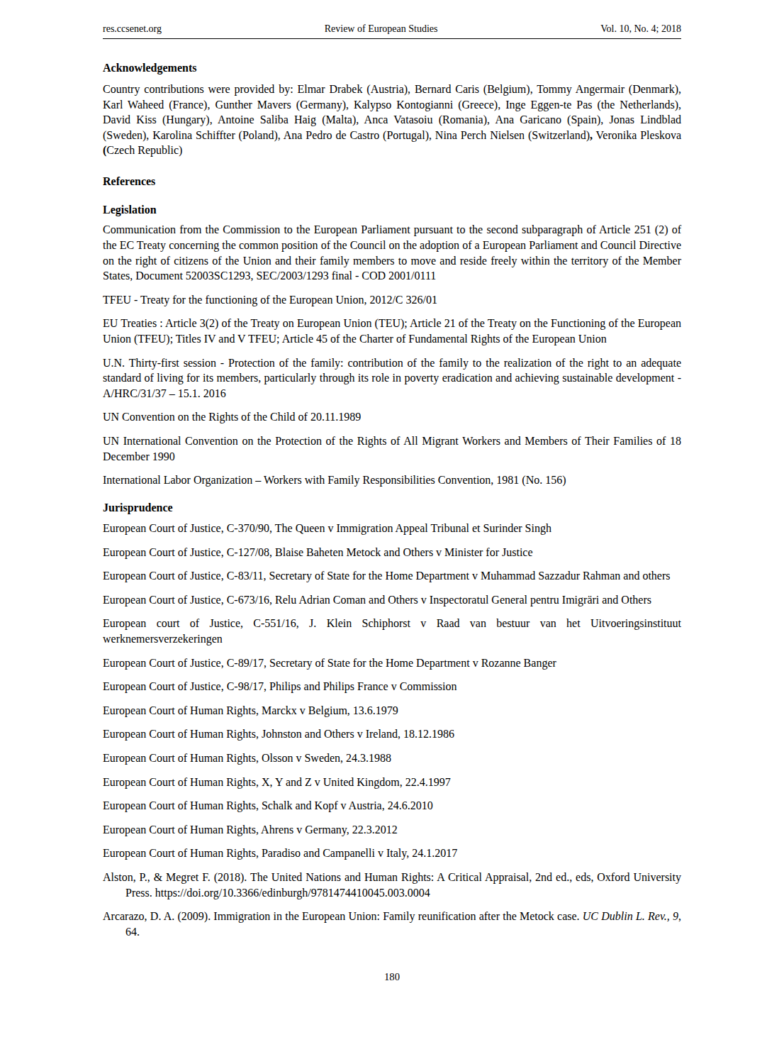res.ccsenet.org Review of European Studies Vol. 10, No. 4; 2018
Acknowledgements
Country contributions were provided by: Elmar Drabek (Austria), Bernard Caris (Belgium), Tommy Angermair (Denmark), Karl Waheed (France), Gunther Mavers (Germany), Kalypso Kontogianni (Greece), Inge Eggen-te Pas (the Netherlands), David Kiss (Hungary), Antoine Saliba Haig (Malta), Anca Vatasoiu (Romania), Ana Garicano (Spain), Jonas Lindblad (Sweden), Karolina Schiffter (Poland), Ana Pedro de Castro (Portugal), Nina Perch Nielsen (Switzerland), Veronika Pleskova (Czech Republic)
References
Legislation
Communication from the Commission to the European Parliament pursuant to the second subparagraph of Article 251 (2) of the EC Treaty concerning the common position of the Council on the adoption of a European Parliament and Council Directive on the right of citizens of the Union and their family members to move and reside freely within the territory of the Member States, Document 52003SC1293, SEC/2003/1293 final - COD 2001/0111
TFEU - Treaty for the functioning of the European Union, 2012/C 326/01
EU Treaties : Article 3(2) of the Treaty on European Union (TEU); Article 21 of the Treaty on the Functioning of the European Union (TFEU); Titles IV and V TFEU; Article 45 of the Charter of Fundamental Rights of the European Union
U.N. Thirty-first session - Protection of the family: contribution of the family to the realization of the right to an adequate standard of living for its members, particularly through its role in poverty eradication and achieving sustainable development - A/HRC/31/37 – 15.1. 2016
UN Convention on the Rights of the Child of 20.11.1989
UN International Convention on the Protection of the Rights of All Migrant Workers and Members of Their Families of 18 December 1990
International Labor Organization – Workers with Family Responsibilities Convention, 1981 (No. 156)
Jurisprudence
European Court of Justice, C-370/90, The Queen v Immigration Appeal Tribunal et Surinder Singh
European Court of Justice, C-127/08, Blaise Baheten Metock and Others v Minister for Justice
European Court of Justice, C-83/11, Secretary of State for the Home Department v Muhammad Sazzadur Rahman and others
European Court of Justice, C-673/16, Relu Adrian Coman and Others v Inspectoratul General pentru Imigräri and Others
European court of Justice, C-551/16, J. Klein Schiphorst v Raad van bestuur van het Uitvoeringsinstituut werknemersverzekeringen
European Court of Justice, C-89/17, Secretary of State for the Home Department v Rozanne Banger
European Court of Justice, C-98/17, Philips and Philips France v Commission
European Court of Human Rights, Marckx v Belgium, 13.6.1979
European Court of Human Rights, Johnston and Others v Ireland, 18.12.1986
European Court of Human Rights, Olsson v Sweden, 24.3.1988
European Court of Human Rights, X, Y and Z v United Kingdom, 22.4.1997
European Court of Human Rights, Schalk and Kopf v Austria, 24.6.2010
European Court of Human Rights, Ahrens v Germany, 22.3.2012
European Court of Human Rights, Paradiso and Campanelli v Italy, 24.1.2017
Alston, P., & Megret F. (2018). The United Nations and Human Rights: A Critical Appraisal, 2nd ed., eds, Oxford University Press. https://doi.org/10.3366/edinburgh/9781474410045.003.0004
Arcarazo, D. A. (2009). Immigration in the European Union: Family reunification after the Metock case. UC Dublin L. Rev., 9, 64.
180